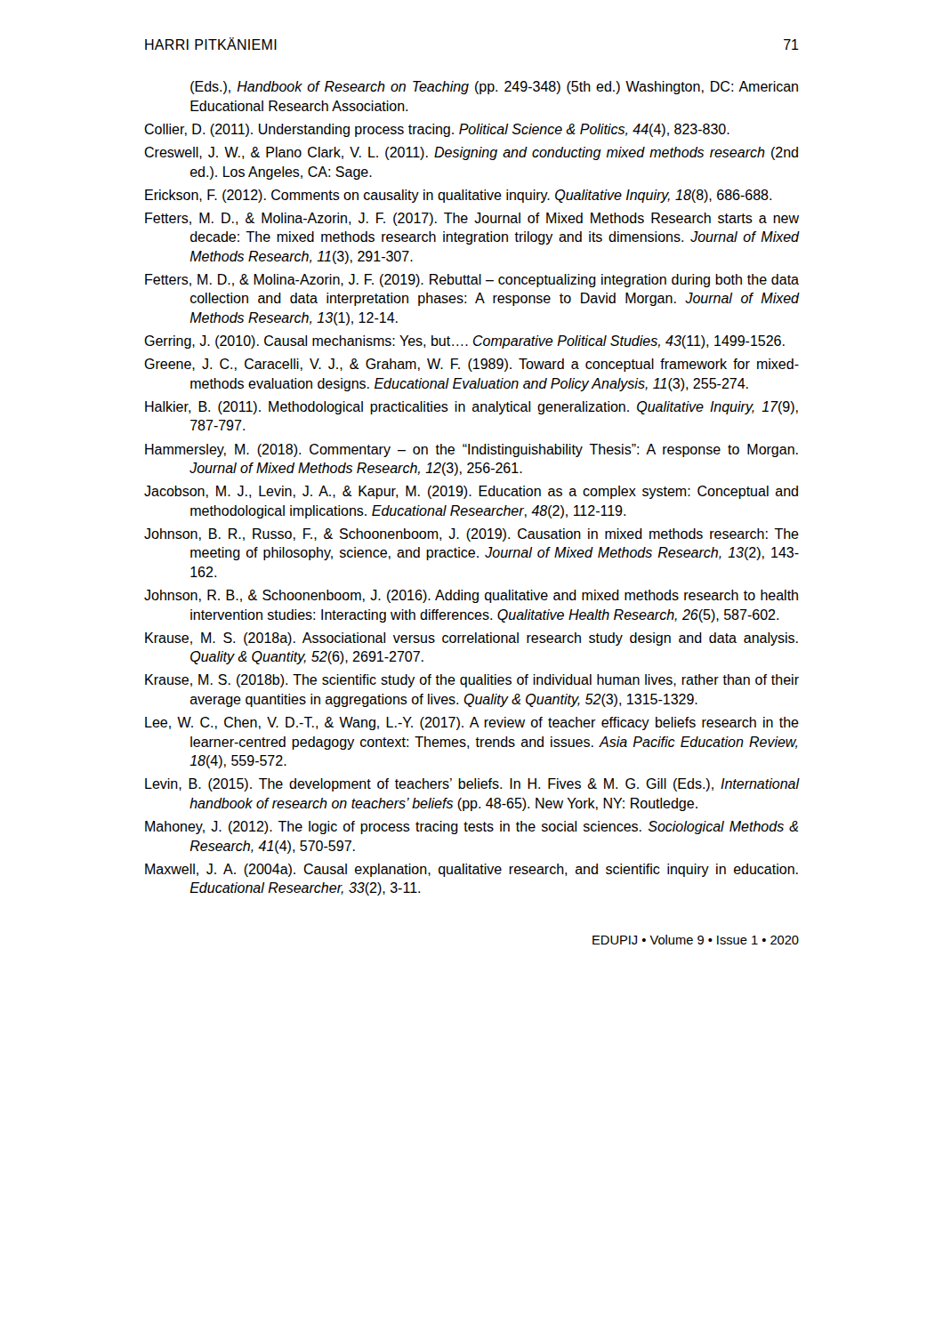HARRI PITKÄNIEMI 71
(Eds.), Handbook of Research on Teaching (pp. 249-348) (5th ed.) Washington, DC: American Educational Research Association.
Collier, D. (2011). Understanding process tracing. Political Science & Politics, 44(4), 823-830.
Creswell, J. W., & Plano Clark, V. L. (2011). Designing and conducting mixed methods research (2nd ed.). Los Angeles, CA: Sage.
Erickson, F. (2012). Comments on causality in qualitative inquiry. Qualitative Inquiry, 18(8), 686-688.
Fetters, M. D., & Molina-Azorin, J. F. (2017). The Journal of Mixed Methods Research starts a new decade: The mixed methods research integration trilogy and its dimensions. Journal of Mixed Methods Research, 11(3), 291-307.
Fetters, M. D., & Molina-Azorin, J. F. (2019). Rebuttal – conceptualizing integration during both the data collection and data interpretation phases: A response to David Morgan. Journal of Mixed Methods Research, 13(1), 12-14.
Gerring, J. (2010). Causal mechanisms: Yes, but…. Comparative Political Studies, 43(11), 1499-1526.
Greene, J. C., Caracelli, V. J., & Graham, W. F. (1989). Toward a conceptual framework for mixed-methods evaluation designs. Educational Evaluation and Policy Analysis, 11(3), 255-274.
Halkier, B. (2011). Methodological practicalities in analytical generalization. Qualitative Inquiry, 17(9), 787-797.
Hammersley, M. (2018). Commentary – on the “Indistinguishability Thesis”: A response to Morgan. Journal of Mixed Methods Research, 12(3), 256-261.
Jacobson, M. J., Levin, J. A., & Kapur, M. (2019). Education as a complex system: Conceptual and methodological implications. Educational Researcher, 48(2), 112-119.
Johnson, B. R., Russo, F., & Schoonenboom, J. (2019). Causation in mixed methods research: The meeting of philosophy, science, and practice. Journal of Mixed Methods Research, 13(2), 143-162.
Johnson, R. B., & Schoonenboom, J. (2016). Adding qualitative and mixed methods research to health intervention studies: Interacting with differences. Qualitative Health Research, 26(5), 587-602.
Krause, M. S. (2018a). Associational versus correlational research study design and data analysis. Quality & Quantity, 52(6), 2691-2707.
Krause, M. S. (2018b). The scientific study of the qualities of individual human lives, rather than of their average quantities in aggregations of lives. Quality & Quantity, 52(3), 1315-1329.
Lee, W. C., Chen, V. D.-T., & Wang, L.-Y. (2017). A review of teacher efficacy beliefs research in the learner-centred pedagogy context: Themes, trends and issues. Asia Pacific Education Review, 18(4), 559-572.
Levin, B. (2015). The development of teachers’ beliefs. In H. Fives & M. G. Gill (Eds.), International handbook of research on teachers’ beliefs (pp. 48-65). New York, NY: Routledge.
Mahoney, J. (2012). The logic of process tracing tests in the social sciences. Sociological Methods & Research, 41(4), 570-597.
Maxwell, J. A. (2004a). Causal explanation, qualitative research, and scientific inquiry in education. Educational Researcher, 33(2), 3-11.
EDUPIJ • Volume 9 • Issue 1 • 2020